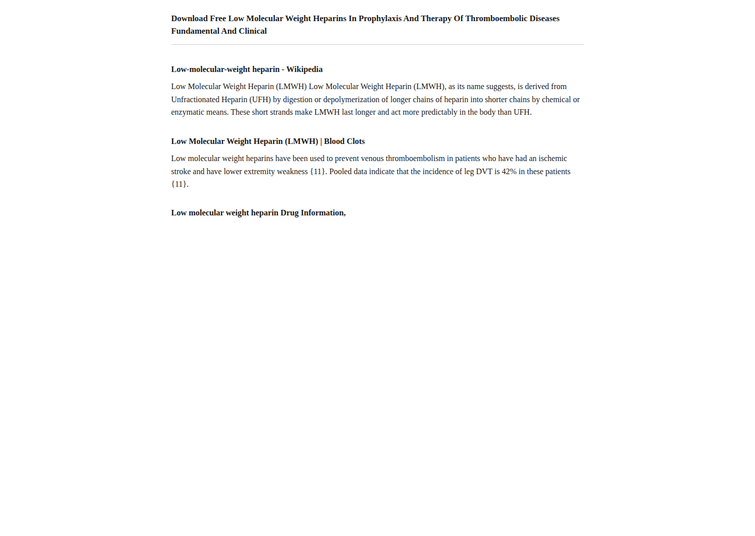Download Free Low Molecular Weight Heparins In Prophylaxis And Therapy Of Thromboembolic Diseases Fundamental And Clinical
Low-molecular-weight heparin - Wikipedia
Low Molecular Weight Heparin (LMWH) Low Molecular Weight Heparin (LMWH), as its name suggests, is derived from Unfractionated Heparin (UFH) by digestion or depolymerization of longer chains of heparin into shorter chains by chemical or enzymatic means. These short strands make LMWH last longer and act more predictably in the body than UFH.
Low Molecular Weight Heparin (LMWH) | Blood Clots
Low molecular weight heparins have been used to prevent venous thromboembolism in patients who have had an ischemic stroke and have lower extremity weakness {11}. Pooled data indicate that the incidence of leg DVT is 42% in these patients {11}.
Low molecular weight heparin Drug Information,